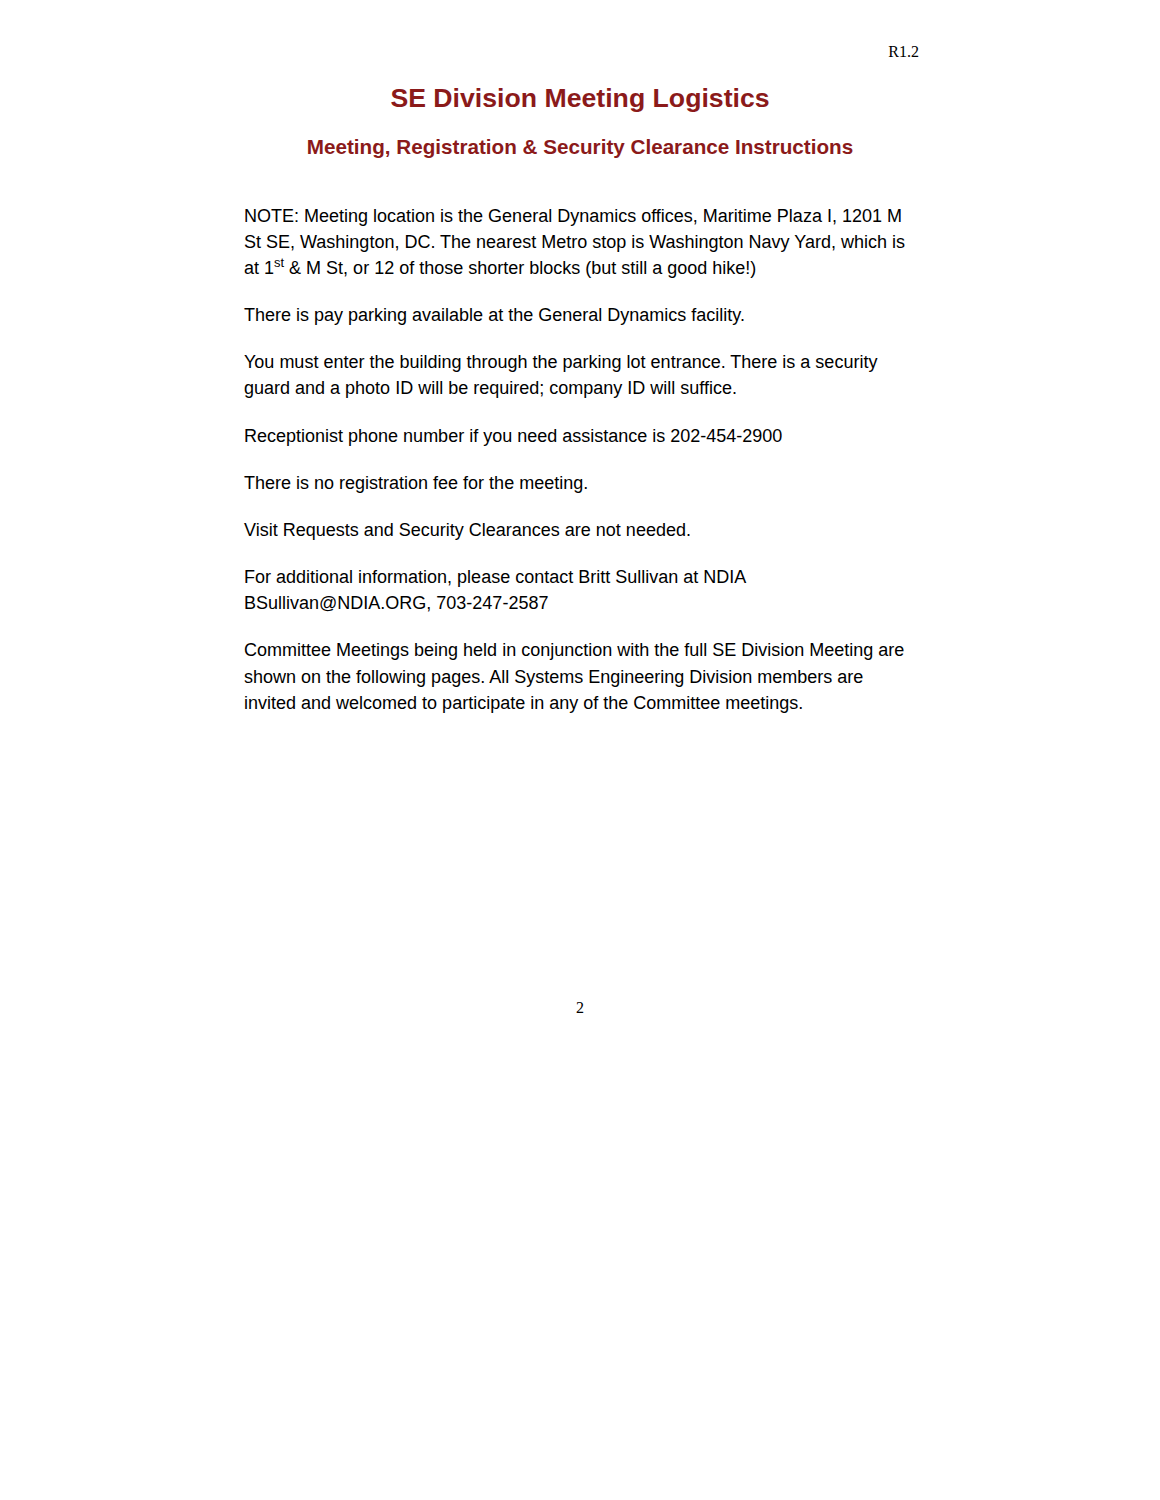R1.2
SE Division Meeting Logistics
Meeting, Registration & Security Clearance Instructions
NOTE: Meeting location is the General Dynamics offices, Maritime Plaza I, 1201 M St SE, Washington, DC. The nearest Metro stop is Washington Navy Yard, which is at 1st & M St, or 12 of those shorter blocks (but still a good hike!)
There is pay parking available at the General Dynamics facility.
You must enter the building through the parking lot entrance. There is a security guard and a photo ID will be required; company ID will suffice.
Receptionist phone number if you need assistance is 202-454-2900
There is no registration fee for the meeting.
Visit Requests and Security Clearances are not needed.
For additional information, please contact Britt Sullivan at NDIA BSullivan@NDIA.ORG, 703-247-2587
Committee Meetings being held in conjunction with the full SE Division Meeting are shown on the following pages. All Systems Engineering Division members are invited and welcomed to participate in any of the Committee meetings.
2